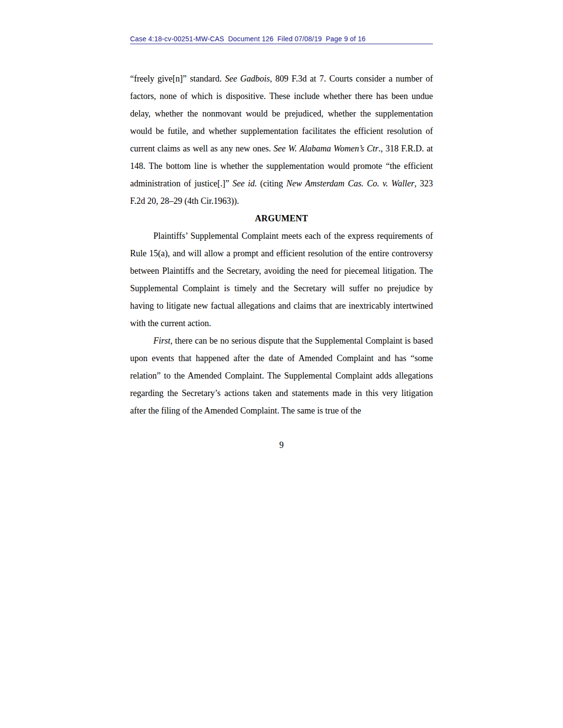Case 4:18-cv-00251-MW-CAS Document 126 Filed 07/08/19 Page 9 of 16
“freely give[n]” standard. See Gadbois, 809 F.3d at 7. Courts consider a number of factors, none of which is dispositive. These include whether there has been undue delay, whether the nonmovant would be prejudiced, whether the supplementation would be futile, and whether supplementation facilitates the efficient resolution of current claims as well as any new ones. See W. Alabama Women’s Ctr., 318 F.R.D. at 148. The bottom line is whether the supplementation would promote “the efficient administration of justice[.]” See id. (citing New Amsterdam Cas. Co. v. Waller, 323 F.2d 20, 28–29 (4th Cir.1963)).
ARGUMENT
Plaintiffs’ Supplemental Complaint meets each of the express requirements of Rule 15(a), and will allow a prompt and efficient resolution of the entire controversy between Plaintiffs and the Secretary, avoiding the need for piecemeal litigation. The Supplemental Complaint is timely and the Secretary will suffer no prejudice by having to litigate new factual allegations and claims that are inextricably intertwined with the current action.
First, there can be no serious dispute that the Supplemental Complaint is based upon events that happened after the date of Amended Complaint and has “some relation” to the Amended Complaint. The Supplemental Complaint adds allegations regarding the Secretary’s actions taken and statements made in this very litigation after the filing of the Amended Complaint. The same is true of the
9